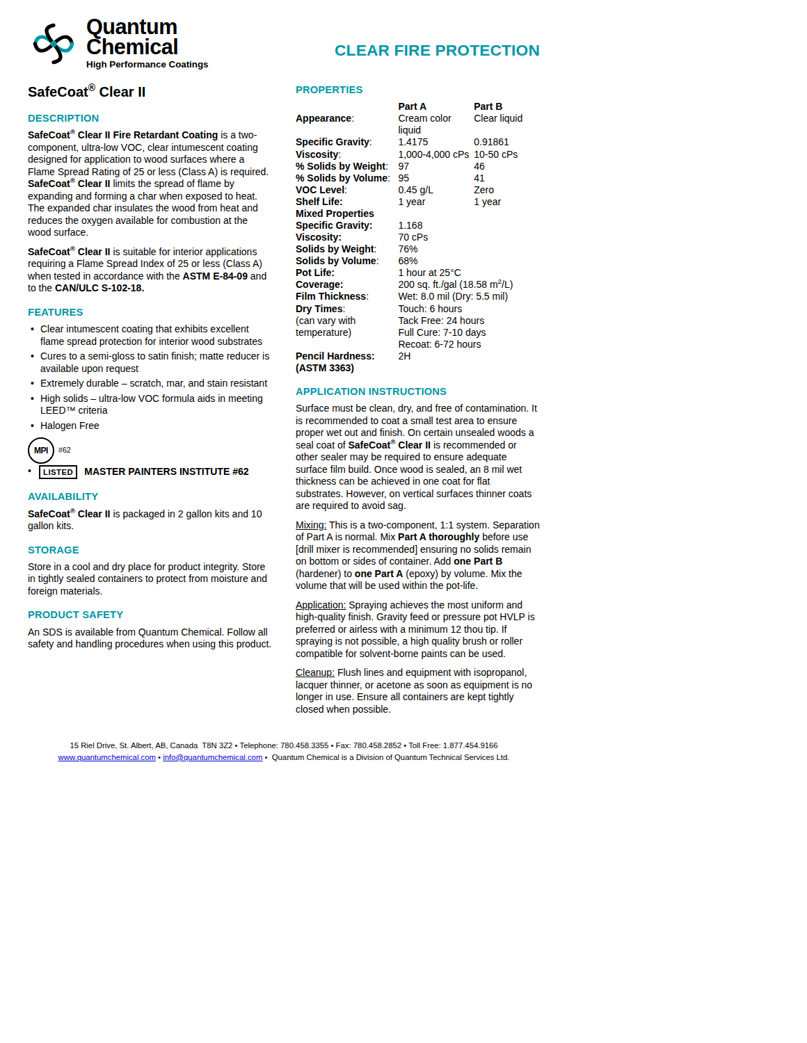Quantum
Chemical
High Performance Coatings
CLEAR FIRE PROTECTION
SafeCoat® Clear II
DESCRIPTION
SafeCoat® Clear II Fire Retardant Coating is a two-component, ultra-low VOC, clear intumescent coating designed for application to wood surfaces where a Flame Spread Rating of 25 or less (Class A) is required. SafeCoat® Clear II limits the spread of flame by expanding and forming a char when exposed to heat. The expanded char insulates the wood from heat and reduces the oxygen available for combustion at the wood surface.
SafeCoat® Clear II is suitable for interior applications requiring a Flame Spread Index of 25 or less (Class A) when tested in accordance with the ASTM E-84-09 and to the CAN/ULC S-102-18.
FEATURES
Clear intumescent coating that exhibits excellent flame spread protection for interior wood substrates
Cures to a semi-gloss to satin finish; matte reducer is available upon request
Extremely durable – scratch, mar, and stain resistant
High solids – ultra-low VOC formula aids in meeting LEED™ criteria
Halogen Free
MPI
#62
•
LISTED MASTER PAINTERS INSTITUTE #62
AVAILABILITY
SafeCoat® Clear II is packaged in 2 gallon kits and 10 gallon kits.
STORAGE
Store in a cool and dry place for product integrity. Store in tightly sealed containers to protect from moisture and foreign materials.
PRODUCT SAFETY
An SDS is available from Quantum Chemical. Follow all safety and handling procedures when using this product.
PROPERTIES
| | Part A | Part B |
| Appearance : | Cream color liquid | Clear liquid |
| Specific Gravity : | 1.4175 | 0.91861 |
| Viscosity : | 1,000-4,000 cPs | 10-50 cPs |
| % Solids by Weight : | 97 | 46 |
| % Solids by Volume : | 95 | 41 |
| VOC Level : | 0.45 g/L | Zero |
| Shelf Life: | 1 year | 1 year |
| Mixed Properties | | |
| Specific Gravity: | 1.168 |
| Viscosity: | 70 cPs |
| Solids by Weight : | 76% |
| Solids by Volume : | 68% |
| Pot Life: | 1 hour at 25°C |
| Coverage: | 200 sq. ft./gal (18.58 m 2 /L) |
| Film Thickness : | Wet: 8.0 mil (Dry: 5.5 mil) |
| Dry Times : | Touch: 6 hours |
| (can vary with | Tack Free: 24 hours |
| temperature) | Full Cure: 7-10 days |
| | Recoat: 6-72 hours |
| Pencil Hardness: | 2H |
| (ASTM 3363) | |
APPLICATION INSTRUCTIONS
Surface must be clean, dry, and free of contamination. It is recommended to coat a small test area to ensure proper wet out and finish. On certain unsealed woods a seal coat of SafeCoat® Clear II is recommended or other sealer may be required to ensure adequate surface film build. Once wood is sealed, an 8 mil wet thickness can be achieved in one coat for flat substrates. However, on vertical surfaces thinner coats are required to avoid sag.
Mixing: This is a two-component, 1:1 system. Separation of Part A is normal. Mix Part A thoroughly before use [drill mixer is recommended] ensuring no solids remain on bottom or sides of container. Add one Part B (hardener) to one Part A (epoxy) by volume. Mix the volume that will be used within the pot-life.
Application: Spraying achieves the most uniform and high-quality finish. Gravity feed or pressure pot HVLP is preferred or airless with a minimum 12 thou tip. If spraying is not possible, a high quality brush or roller compatible for solvent-borne paints can be used.
Cleanup: Flush lines and equipment with isopropanol, lacquer thinner, or acetone as soon as equipment is no longer in use. Ensure all containers are kept tightly closed when possible.
15 Riel Drive, St. Albert, AB, Canada T8N 3Z2 • Telephone: 780.458.3355 • Fax: 780.458.2852 • Toll Free: 1.877.454.9166
www.quantumchemical.com • info@quantumchemical.com • Quantum Chemical is a Division of Quantum Technical Services Ltd.